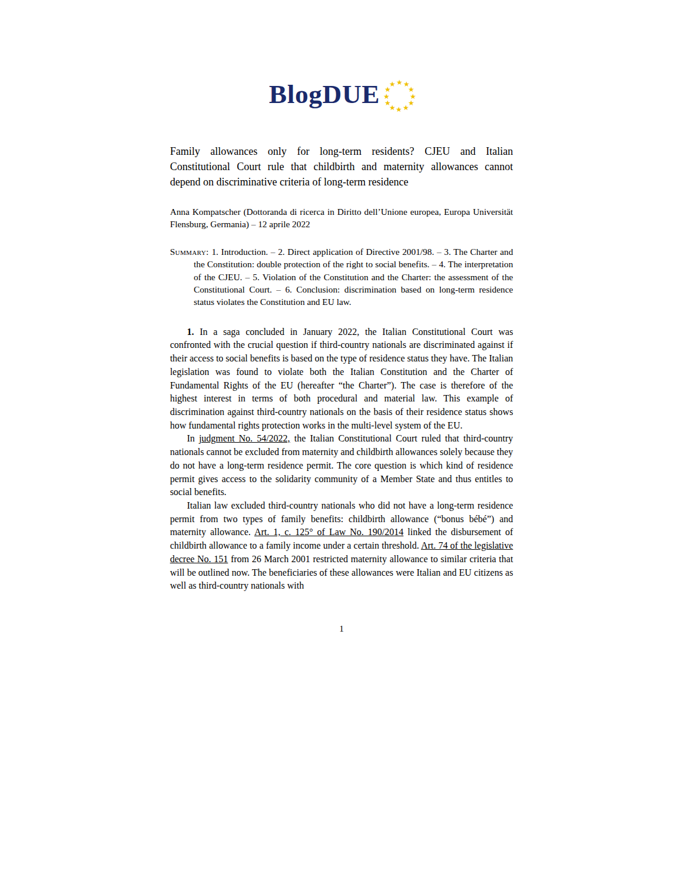BlogDUE ★ ★ ★ ★ ★ ★ ★ ★ ★ ★ ★ ★
Family allowances only for long-term residents? CJEU and Italian Constitutional Court rule that childbirth and maternity allowances cannot depend on discriminative criteria of long-term residence
Anna Kompatscher (Dottoranda di ricerca in Diritto dell’Unione europea, Europa Universität Flensburg, Germania) – 12 aprile 2022
Summary: 1. Introduction. – 2. Direct application of Directive 2001/98. – 3. The Charter and the Constitution: double protection of the right to social benefits. – 4. The interpretation of the CJEU. – 5. Violation of the Constitution and the Charter: the assessment of the Constitutional Court. – 6. Conclusion: discrimination based on long-term residence status violates the Constitution and EU law.
1. In a saga concluded in January 2022, the Italian Constitutional Court was confronted with the crucial question if third-country nationals are discriminated against if their access to social benefits is based on the type of residence status they have. The Italian legislation was found to violate both the Italian Constitution and the Charter of Fundamental Rights of the EU (hereafter “the Charter”). The case is therefore of the highest interest in terms of both procedural and material law. This example of discrimination against third-country nationals on the basis of their residence status shows how fundamental rights protection works in the multi-level system of the EU.
In judgment No. 54/2022, the Italian Constitutional Court ruled that third-country nationals cannot be excluded from maternity and childbirth allowances solely because they do not have a long-term residence permit. The core question is which kind of residence permit gives access to the solidarity community of a Member State and thus entitles to social benefits.
Italian law excluded third-country nationals who did not have a long-term residence permit from two types of family benefits: childbirth allowance (“bonus bébé”) and maternity allowance. Art. 1, c. 125° of Law No. 190/2014 linked the disbursement of childbirth allowance to a family income under a certain threshold. Art. 74 of the legislative decree No. 151 from 26 March 2001 restricted maternity allowance to similar criteria that will be outlined now. The beneficiaries of these allowances were Italian and EU citizens as well as third-country nationals with
1